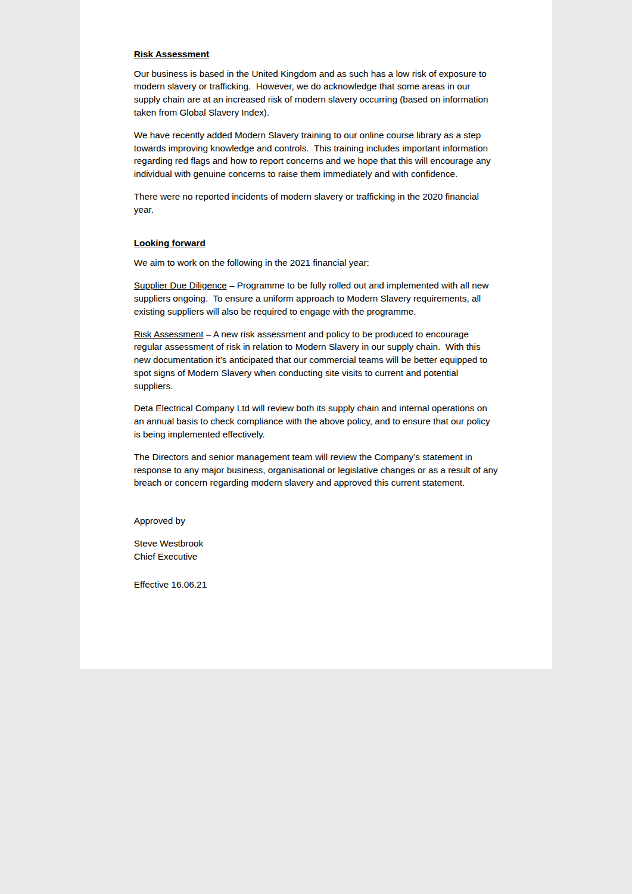Risk Assessment
Our business is based in the United Kingdom and as such has a low risk of exposure to modern slavery or trafficking. However, we do acknowledge that some areas in our supply chain are at an increased risk of modern slavery occurring (based on information taken from Global Slavery Index).
We have recently added Modern Slavery training to our online course library as a step towards improving knowledge and controls. This training includes important information regarding red flags and how to report concerns and we hope that this will encourage any individual with genuine concerns to raise them immediately and with confidence.
There were no reported incidents of modern slavery or trafficking in the 2020 financial year.
Looking forward
We aim to work on the following in the 2021 financial year:
Supplier Due Diligence – Programme to be fully rolled out and implemented with all new suppliers ongoing. To ensure a uniform approach to Modern Slavery requirements, all existing suppliers will also be required to engage with the programme.
Risk Assessment – A new risk assessment and policy to be produced to encourage regular assessment of risk in relation to Modern Slavery in our supply chain. With this new documentation it’s anticipated that our commercial teams will be better equipped to spot signs of Modern Slavery when conducting site visits to current and potential suppliers.
Deta Electrical Company Ltd will review both its supply chain and internal operations on an annual basis to check compliance with the above policy, and to ensure that our policy is being implemented effectively.
The Directors and senior management team will review the Company’s statement in response to any major business, organisational or legislative changes or as a result of any breach or concern regarding modern slavery and approved this current statement.
Approved by
Steve Westbrook
Chief Executive
Effective 16.06.21